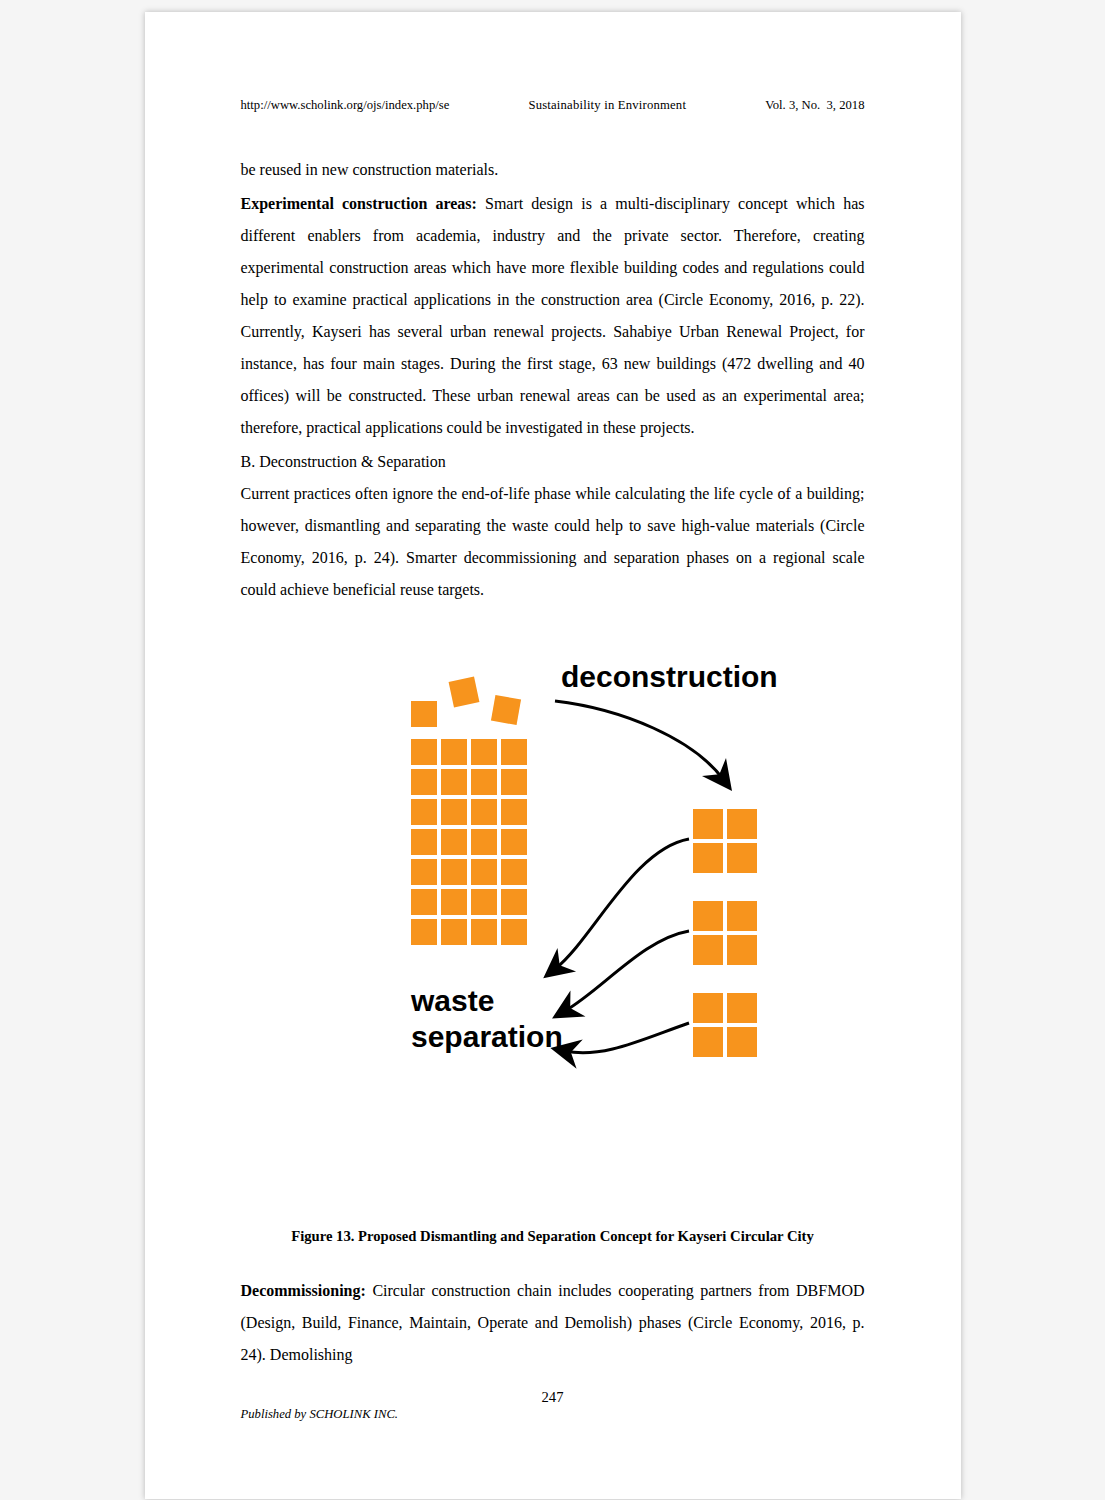http://www.scholink.org/ojs/index.php/se Sustainability in Environment Vol. 3, No. 3, 2018
be reused in new construction materials.
Experimental construction areas: Smart design is a multi-disciplinary concept which has different enablers from academia, industry and the private sector. Therefore, creating experimental construction areas which have more flexible building codes and regulations could help to examine practical applications in the construction area (Circle Economy, 2016, p. 22). Currently, Kayseri has several urban renewal projects. Sahabiye Urban Renewal Project, for instance, has four main stages. During the first stage, 63 new buildings (472 dwelling and 40 offices) will be constructed. These urban renewal areas can be used as an experimental area; therefore, practical applications could be investigated in these projects.
B. Deconstruction & Separation
Current practices often ignore the end-of-life phase while calculating the life cycle of a building; however, dismantling and separating the waste could help to save high-value materials (Circle Economy, 2016, p. 24). Smarter decommissioning and separation phases on a regional scale could achieve beneficial reuse targets.
deconstruction waste separation
Figure 13. Proposed Dismantling and Separation Concept for Kayseri Circular City
Decommissioning: Circular construction chain includes cooperating partners from DBFMOD (Design, Build, Finance, Maintain, Operate and Demolish) phases (Circle Economy, 2016, p. 24). Demolishing
247
Published by SCHOLINK INC.